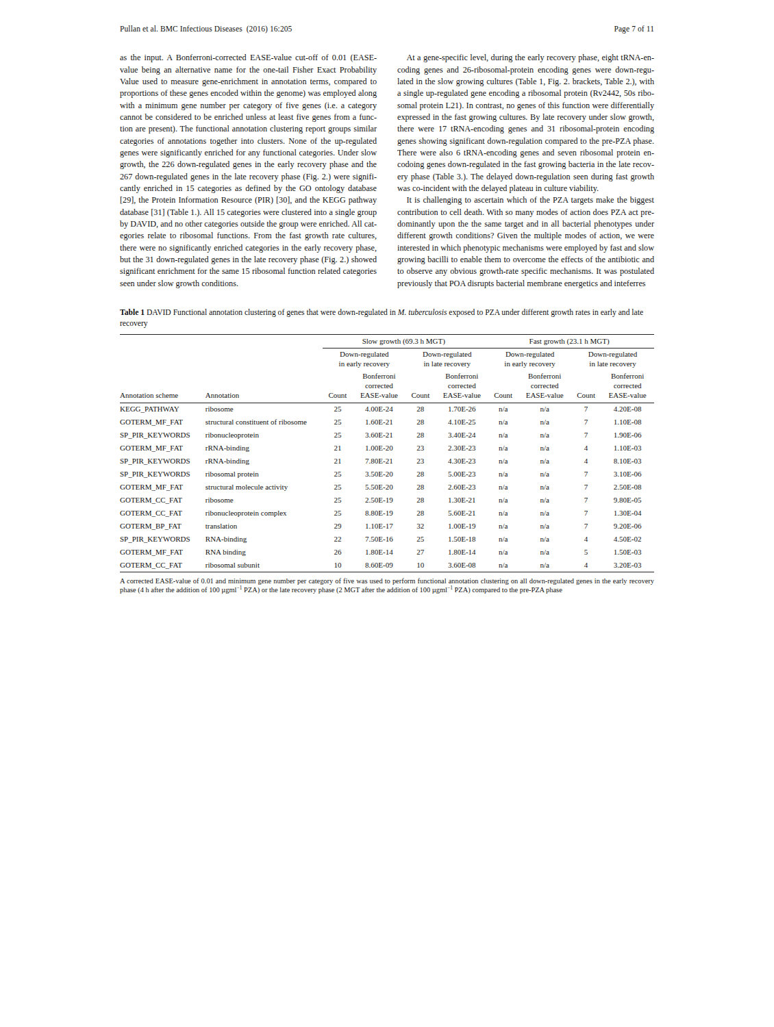Pullan et al. BMC Infectious Diseases (2016) 16:205
Page 7 of 11
as the input. A Bonferroni-corrected EASE-value cut-off of 0.01 (EASE-value being an alternative name for the one-tail Fisher Exact Probability Value used to measure gene-enrichment in annotation terms, compared to proportions of these genes encoded within the genome) was employed along with a minimum gene number per category of five genes (i.e. a category cannot be considered to be enriched unless at least five genes from a function are present). The functional annotation clustering report groups similar categories of annotations together into clusters. None of the up-regulated genes were significantly enriched for any functional categories. Under slow growth, the 226 down-regulated genes in the early recovery phase and the 267 down-regulated genes in the late recovery phase (Fig. 2.) were significantly enriched in 15 categories as defined by the GO ontology database [29], the Protein Information Resource (PIR) [30], and the KEGG pathway database [31] (Table 1.). All 15 categories were clustered into a single group by DAVID, and no other categories outside the group were enriched. All categories relate to ribosomal functions. From the fast growth rate cultures, there were no significantly enriched categories in the early recovery phase, but the 31 down-regulated genes in the late recovery phase (Fig. 2.) showed significant enrichment for the same 15 ribosomal function related categories seen under slow growth conditions.
At a gene-specific level, during the early recovery phase, eight tRNA-encoding genes and 26-ribosomal-protein encoding genes were down-regulated in the slow growing cultures (Table 1, Fig. 2. brackets, Table 2.), with a single up-regulated gene encoding a ribosomal protein (Rv2442, 50s ribosomal protein L21). In contrast, no genes of this function were differentially expressed in the fast growing cultures. By late recovery under slow growth, there were 17 tRNA-encoding genes and 31 ribosomal-protein encoding genes showing significant down-regulation compared to the pre-PZA phase. There were also 6 tRNA-encoding genes and seven ribosomal protein encodoing genes down-regulated in the fast growing bacteria in the late recovery phase (Table 3.). The delayed down-regulation seen during fast growth was co-incident with the delayed plateau in culture viability.
It is challenging to ascertain which of the PZA targets make the biggest contribution to cell death. With so many modes of action does PZA act predominantly upon the the same target and in all bacterial phenotypes under different growth conditions? Given the multiple modes of action, we were interested in which phenotypic mechanisms were employed by fast and slow growing bacilli to enable them to overcome the effects of the antibiotic and to observe any obvious growth-rate specific mechanisms. It was postulated previously that POA disrupts bacterial membrane energetics and inteferres
Table 1 DAVID Functional annotation clustering of genes that were down-regulated in M. tuberculosis exposed to PZA under different growth rates in early and late recovery
| | | Slow growth (69.3 h MGT) | Fast growth (23.1 h MGT) |
| --- | --- | --- | --- |
| | | Down-regulated in early recovery | Down-regulated in late recovery | Down-regulated in early recovery | Down-regulated in late recovery |
| Annotation scheme | Annotation | Count | Bonferroni corrected EASE-value | Count | Bonferroni corrected EASE-value | Count | Bonferroni corrected EASE-value | Count | Bonferroni corrected EASE-value |
| KEGG_PATHWAY | ribosome | 25 | 4.00E-24 | 28 | 1.70E-26 | n/a | n/a | 7 | 4.20E-08 |
| GOTERM_MF_FAT | structural constituent of ribosome | 25 | 1.60E-21 | 28 | 4.10E-25 | n/a | n/a | 7 | 1.10E-08 |
| SP_PIR_KEYWORDS | ribonucleoprotein | 25 | 3.60E-21 | 28 | 3.40E-24 | n/a | n/a | 7 | 1.90E-06 |
| GOTERM_MF_FAT | rRNA-binding | 21 | 1.00E-20 | 23 | 2.30E-23 | n/a | n/a | 4 | 1.10E-03 |
| SP_PIR_KEYWORDS | rRNA-binding | 21 | 7.80E-21 | 23 | 4.30E-23 | n/a | n/a | 4 | 8.10E-03 |
| SP_PIR_KEYWORDS | ribosomal protein | 25 | 3.50E-20 | 28 | 5.00E-23 | n/a | n/a | 7 | 3.10E-06 |
| GOTERM_MF_FAT | structural molecule activity | 25 | 5.50E-20 | 28 | 2.60E-23 | n/a | n/a | 7 | 2.50E-08 |
| GOTERM_CC_FAT | ribosome | 25 | 2.50E-19 | 28 | 1.30E-21 | n/a | n/a | 7 | 9.80E-05 |
| GOTERM_CC_FAT | ribonucleoprotein complex | 25 | 8.80E-19 | 28 | 5.60E-21 | n/a | n/a | 7 | 1.30E-04 |
| GOTERM_BP_FAT | translation | 29 | 1.10E-17 | 32 | 1.00E-19 | n/a | n/a | 7 | 9.20E-06 |
| SP_PIR_KEYWORDS | RNA-binding | 22 | 7.50E-16 | 25 | 1.50E-18 | n/a | n/a | 4 | 4.50E-02 |
| GOTERM_MF_FAT | RNA binding | 26 | 1.80E-14 | 27 | 1.80E-14 | n/a | n/a | 5 | 1.50E-03 |
| GOTERM_CC_FAT | ribosomal subunit | 10 | 8.60E-09 | 10 | 3.60E-08 | n/a | n/a | 4 | 3.20E-03 |
A corrected EASE-value of 0.01 and minimum gene number per category of five was used to perform functional annotation clustering on all down-regulated genes in the early recovery phase (4 h after the addition of 100 µgml−1 PZA) or the late recovery phase (2 MGT after the addition of 100 µgml−1 PZA) compared to the pre-PZA phase